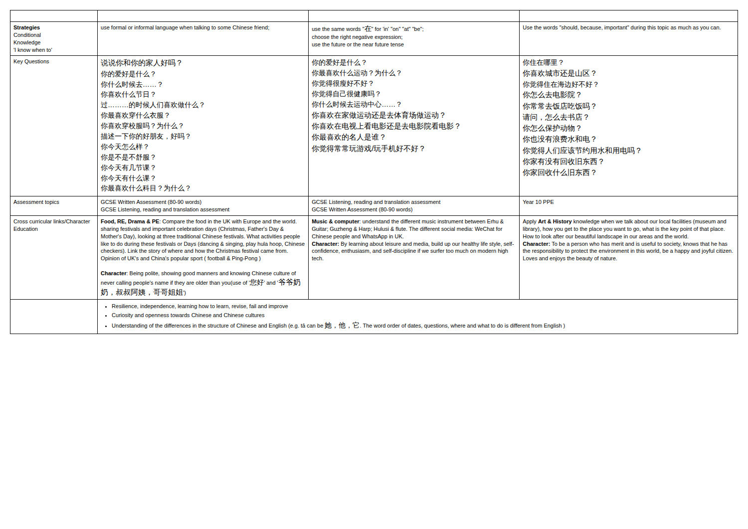| Strategies Conditional Knowledge 'I know when to' | use formal or informal language when talking to some Chinese friend; | use the same words " 在 " for 'in' "on" "at" "be"; choose the right negative expression; use the future or the near future tense | Use the words "should, because, important" during this topic as much as you can. |
| Key Questions | 说说你和你的家人好吗？ 你的爱好是什么？ 你什么时候去……？ 你喜欢什么节日？ 过………的时候人们喜欢做什么？ 你最喜欢穿什么衣服？ 你喜欢穿校服吗？为什么？ 描述一下你的好朋友，好吗？ 你今天怎么样？ 你是不是不舒服？ 你今天有几节课？ 你今天有什么课？ 你最喜欢什么科目？为什么？ | 你的爱好是什么？ 你最喜欢什么运动？为什么？ 你觉得很瘦好不好？ 你觉得自己很健康吗？ 你什么时候去运动中心……？ 你喜欢在家做运动还是去体育场做运动？ 你喜欢在电视上看电影还是去电影院看电影？ 你最喜欢的名人是谁？ 你觉得常常玩游戏/玩手机好不好？ | 你住在哪里？ 你喜欢城市还是山区？ 你觉得住在海边好不好？ 你怎么去电影院？ 你常常去饭店吃饭吗？ 请问，怎么去书店？ 你怎么保护动物？ 你也没有浪费水和电？ 你觉得人们应该节约用水和用电吗？ 你家有没有回收旧东西？ 你家回收什么旧东西？ |
| Assessment topics | GCSE Written Assessment (80-90 words) GCSE Listening, reading and translation assessment | GCSE Listening, reading and translation assessment GCSE Written Assessment (80-90 words) | Year 10 PPE |
| Cross curricular links/Character Education | Food, RE, Drama & PE : Compare the food in the UK with Europe and the world. sharing festivals and important celebration days (Christmas, Father's Day & Mother's Day), looking at three traditional Chinese festivals. What activities people like to do during these festivals or Days (dancing & singing, play hula hoop, Chinese checkers). Link the story of where and how the Christmas festival came from. Opinion of UK's and China's popular sport ( football & Ping-Pong ) Character : Being polite, showing good manners and knowing Chinese culture of never calling people's name if they are older than you(use of ' 您好 ' and ' 爷爷奶奶，叔叔阿姨，哥哥姐姐 ') | Music & computer : understand the different music instrument between Erhu & Guitar; Guzheng & Harp; Hulusi & flute. The different social media: WeChat for Chinese people and WhatsApp in UK. Character: By learning about leisure and media, build up our healthy life style, self-confidence, enthusiasm, and self-discipline if we surfer too much on modern high tech. | Apply Art & History knowledge when we talk about our local facilities (museum and library), how you get to the place you want to go, what is the key point of that place. How to look after our beautiful landscape in our areas and the world. Character: To be a person who has merit and is useful to society, knows that he has the responsibility to protect the environment in this world, be a happy and joyful citizen. Loves and enjoys the beauty of nature. |
| | Resilience, independence, learning how to learn, revise, fail and improve Curiosity and openness towards Chinese and Chinese cultures Understanding of the differences in the structure of Chinese and English (e.g. tā can be 她，他，它 . The word order of dates, questions, where and what to do is different from English ) |